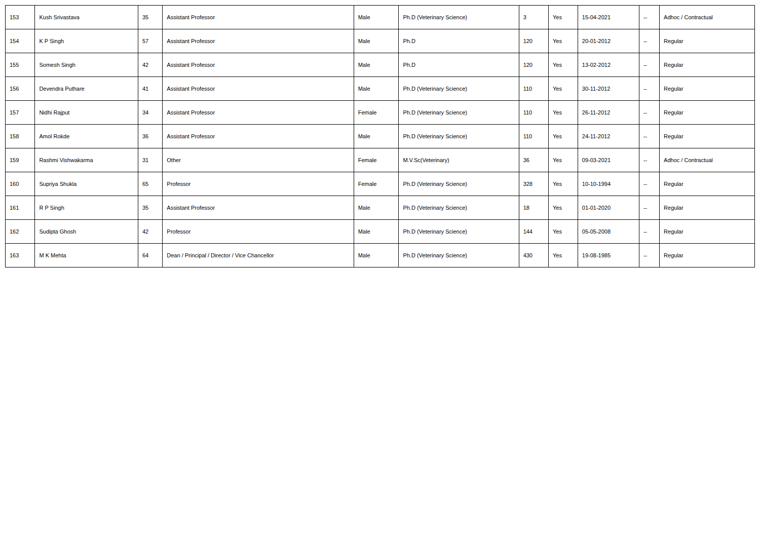| 153 | Kush Srivastava | 35 | Assistant Professor | Male | Ph.D (Veterinary Science) | 3 | Yes | 15-04-2021 | -- | Adhoc / Contractual |
| 154 | K P Singh | 57 | Assistant Professor | Male | Ph.D | 120 | Yes | 20-01-2012 | -- | Regular |
| 155 | Somesh Singh | 42 | Assistant Professor | Male | Ph.D | 120 | Yes | 13-02-2012 | -- | Regular |
| 156 | Devendra Puthare | 41 | Assistant Professor | Male | Ph.D (Veterinary Science) | 110 | Yes | 30-11-2012 | -- | Regular |
| 157 | Nidhi Rajput | 34 | Assistant Professor | Female | Ph.D (Veterinary Science) | 110 | Yes | 26-11-2012 | -- | Regular |
| 158 | Amol Rokde | 36 | Assistant Professor | Male | Ph.D (Veterinary Science) | 110 | Yes | 24-11-2012 | -- | Regular |
| 159 | Rashmi Vishwakarma | 31 | Other | Female | M.V.Sc(Veterinary) | 36 | Yes | 09-03-2021 | -- | Adhoc / Contractual |
| 160 | Supriya Shukla | 65 | Professor | Female | Ph.D (Veterinary Science) | 328 | Yes | 10-10-1994 | -- | Regular |
| 161 | R P Singh | 35 | Assistant Professor | Male | Ph.D (Veterinary Science) | 18 | Yes | 01-01-2020 | -- | Regular |
| 162 | Sudipta Ghosh | 42 | Professor | Male | Ph.D (Veterinary Science) | 144 | Yes | 05-05-2008 | -- | Regular |
| 163 | M K Mehta | 64 | Dean / Principal / Director / Vice Chancellor | Male | Ph.D (Veterinary Science) | 430 | Yes | 19-08-1985 | -- | Regular |